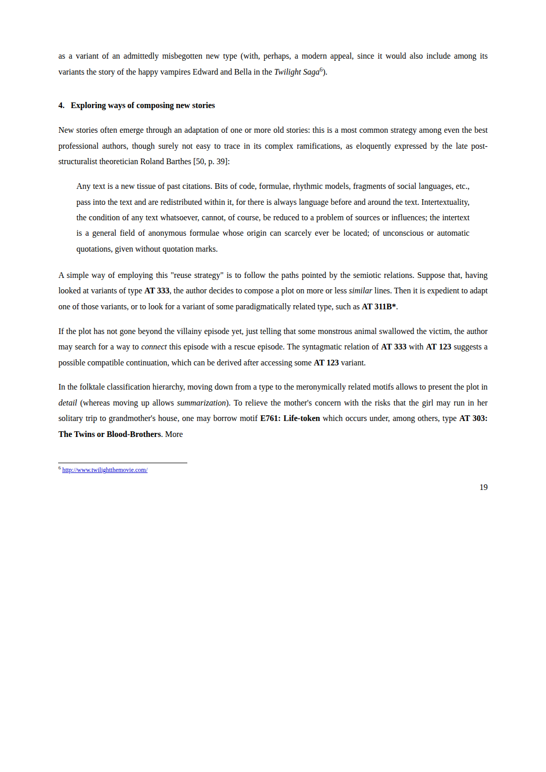as a variant of an admittedly misbegotten new type (with, perhaps, a modern appeal, since it would also include among its variants the story of the happy vampires Edward and Bella in the Twilight Saga6).
4. Exploring ways of composing new stories
New stories often emerge through an adaptation of one or more old stories: this is a most common strategy among even the best professional authors, though surely not easy to trace in its complex ramifications, as eloquently expressed by the late post-structuralist theoretician Roland Barthes [50, p. 39]:
Any text is a new tissue of past citations. Bits of code, formulae, rhythmic models, fragments of social languages, etc., pass into the text and are redistributed within it, for there is always language before and around the text. Intertextuality, the condition of any text whatsoever, cannot, of course, be reduced to a problem of sources or influences; the intertext is a general field of anonymous formulae whose origin can scarcely ever be located; of unconscious or automatic quotations, given without quotation marks.
A simple way of employing this "reuse strategy" is to follow the paths pointed by the semiotic relations. Suppose that, having looked at variants of type AT 333, the author decides to compose a plot on more or less similar lines. Then it is expedient to adapt one of those variants, or to look for a variant of some paradigmatically related type, such as AT 311B*.
If the plot has not gone beyond the villainy episode yet, just telling that some monstrous animal swallowed the victim, the author may search for a way to connect this episode with a rescue episode. The syntagmatic relation of AT 333 with AT 123 suggests a possible compatible continuation, which can be derived after accessing some AT 123 variant.
In the folktale classification hierarchy, moving down from a type to the meronymically related motifs allows to present the plot in detail (whereas moving up allows summarization). To relieve the mother's concern with the risks that the girl may run in her solitary trip to grandmother's house, one may borrow motif E761: Life-token which occurs under, among others, type AT 303: The Twins or Blood-Brothers. More
6 http://www.twilightthemovie.com/
19